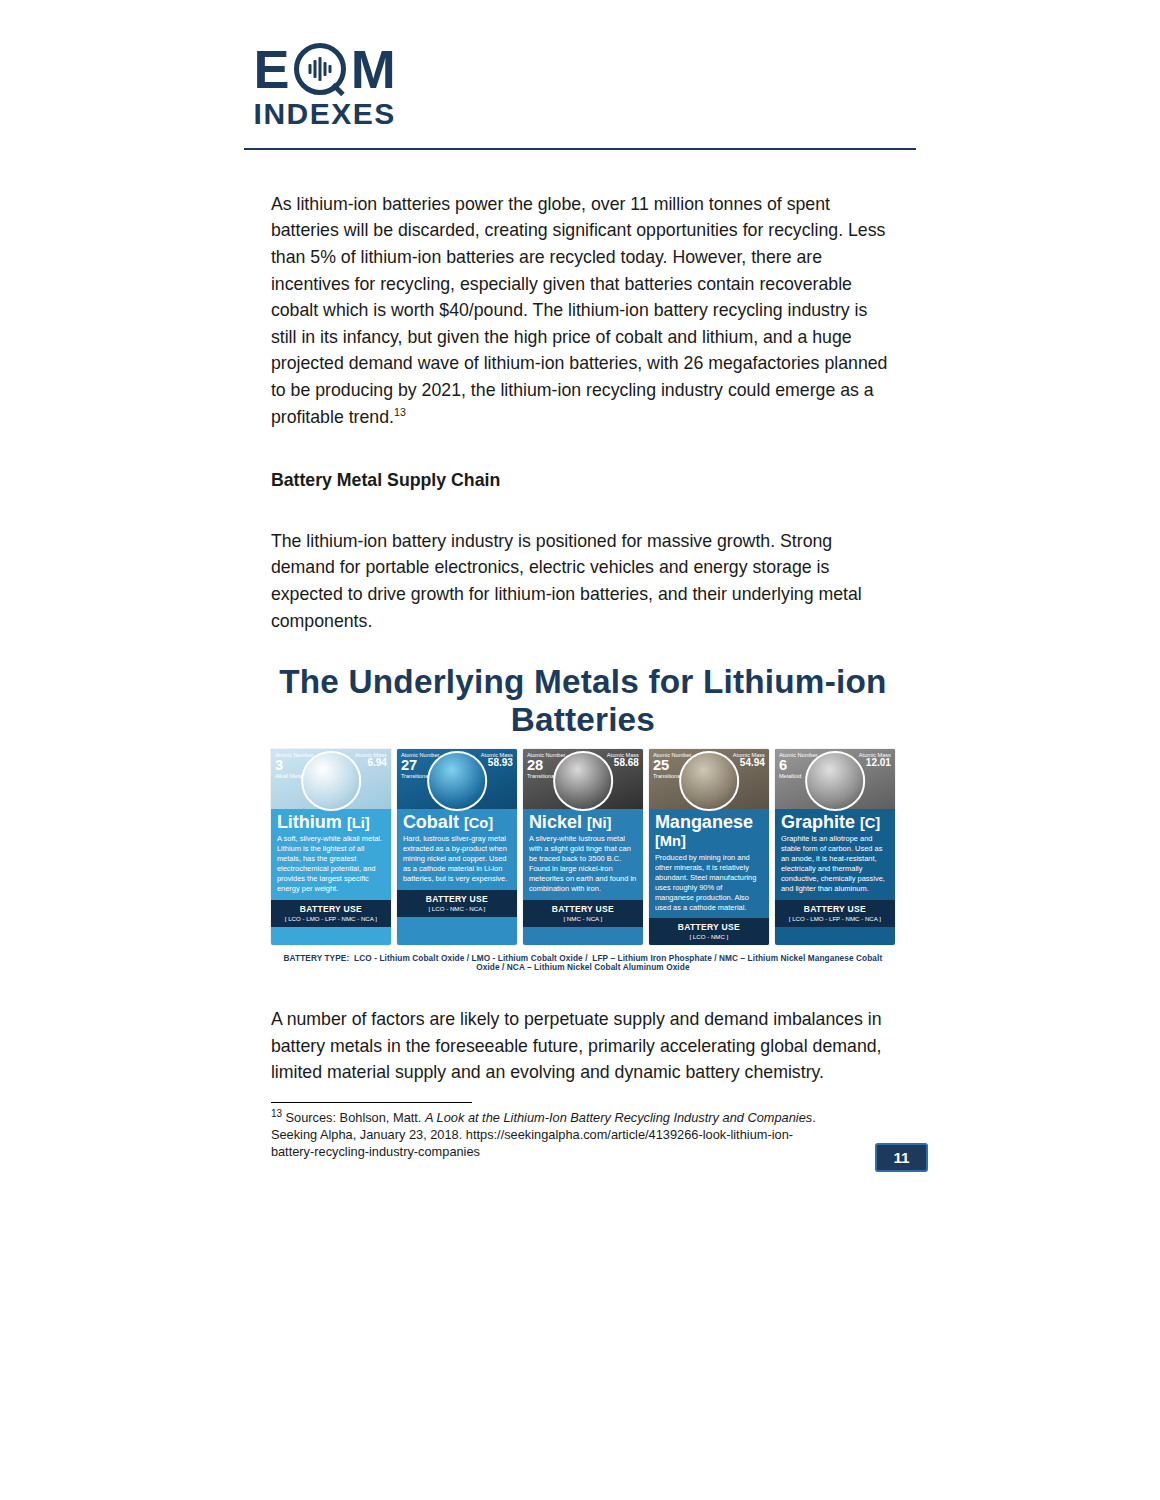E M
INDEXES
As lithium-ion batteries power the globe, over 11 million tonnes of spent batteries will be discarded, creating significant opportunities for recycling. Less than 5% of lithium-ion batteries are recycled today. However, there are incentives for recycling, especially given that batteries contain recoverable cobalt which is worth $40/pound. The lithium-ion battery recycling industry is still in its infancy, but given the high price of cobalt and lithium, and a huge projected demand wave of lithium-ion batteries, with 26 megafactories planned to be producing by 2021, the lithium-ion recycling industry could emerge as a profitable trend.13
Battery Metal Supply Chain
The lithium-ion battery industry is positioned for massive growth. Strong demand for portable electronics, electric vehicles and energy storage is expected to drive growth for lithium-ion batteries, and their underlying metal components.
The Underlying Metals for Lithium-ion Batteries
Atomic Number3 Alkali Metal
Atomic Mass6.94
Lithium [Li]
A soft, silvery-white alkali metal. Lithium is the lightest of all metals, has the greatest electrochemical potential, and provides the largest specific energy per weight.
BATTERY USE [ LCO - LMO - LFP - NMC - NCA ]
Atomic Number27 Transitional Metal
Atomic Mass58.93
Cobalt [Co]
Hard, lustrous silver-gray metal extracted as a by-product when mining nickel and copper. Used as a cathode material in Li-ion batteries, but is very expensive.
BATTERY USE [ LCO - NMC - NCA ]
Atomic Number28 Transitional Metal
Atomic Mass58.68
Nickel [Ni]
A silvery-white lustrous metal with a slight gold tinge that can be traced back to 3500 B.C. Found in large nickel-iron meteorites on earth and found in combination with iron.
BATTERY USE [ NMC - NCA ]
Atomic Number25 Transitional Metal
Atomic Mass54.94
Manganese [Mn]
Produced by mining iron and other minerals, it is relatively abundant. Steel manufacturing uses roughly 90% of manganese production. Also used as a cathode material.
BATTERY USE [ LCO - NMC ]
Atomic Number6 Metalloid
Atomic Mass12.01
Graphite [C]
Graphite is an allotrope and stable form of carbon. Used as an anode, it is heat-resistant, electrically and thermally conductive, chemically passive, and lighter than aluminum.
BATTERY USE [ LCO - LMO - LFP - NMC - NCA ]
BATTERY TYPE: LCO - Lithium Cobalt Oxide / LMO - Lithium Cobalt Oxide / LFP – Lithium Iron Phosphate / NMC – Lithium Nickel Manganese Cobalt Oxide / NCA – Lithium Nickel Cobalt Aluminum Oxide
A number of factors are likely to perpetuate supply and demand imbalances in battery metals in the foreseeable future, primarily accelerating global demand, limited material supply and an evolving and dynamic battery chemistry.
13 Sources: Bohlson, Matt. A Look at the Lithium-Ion Battery Recycling Industry and Companies. Seeking Alpha, January 23, 2018. https://seekingalpha.com/article/4139266-look-lithium-ion-battery-recycling-industry-companies
11